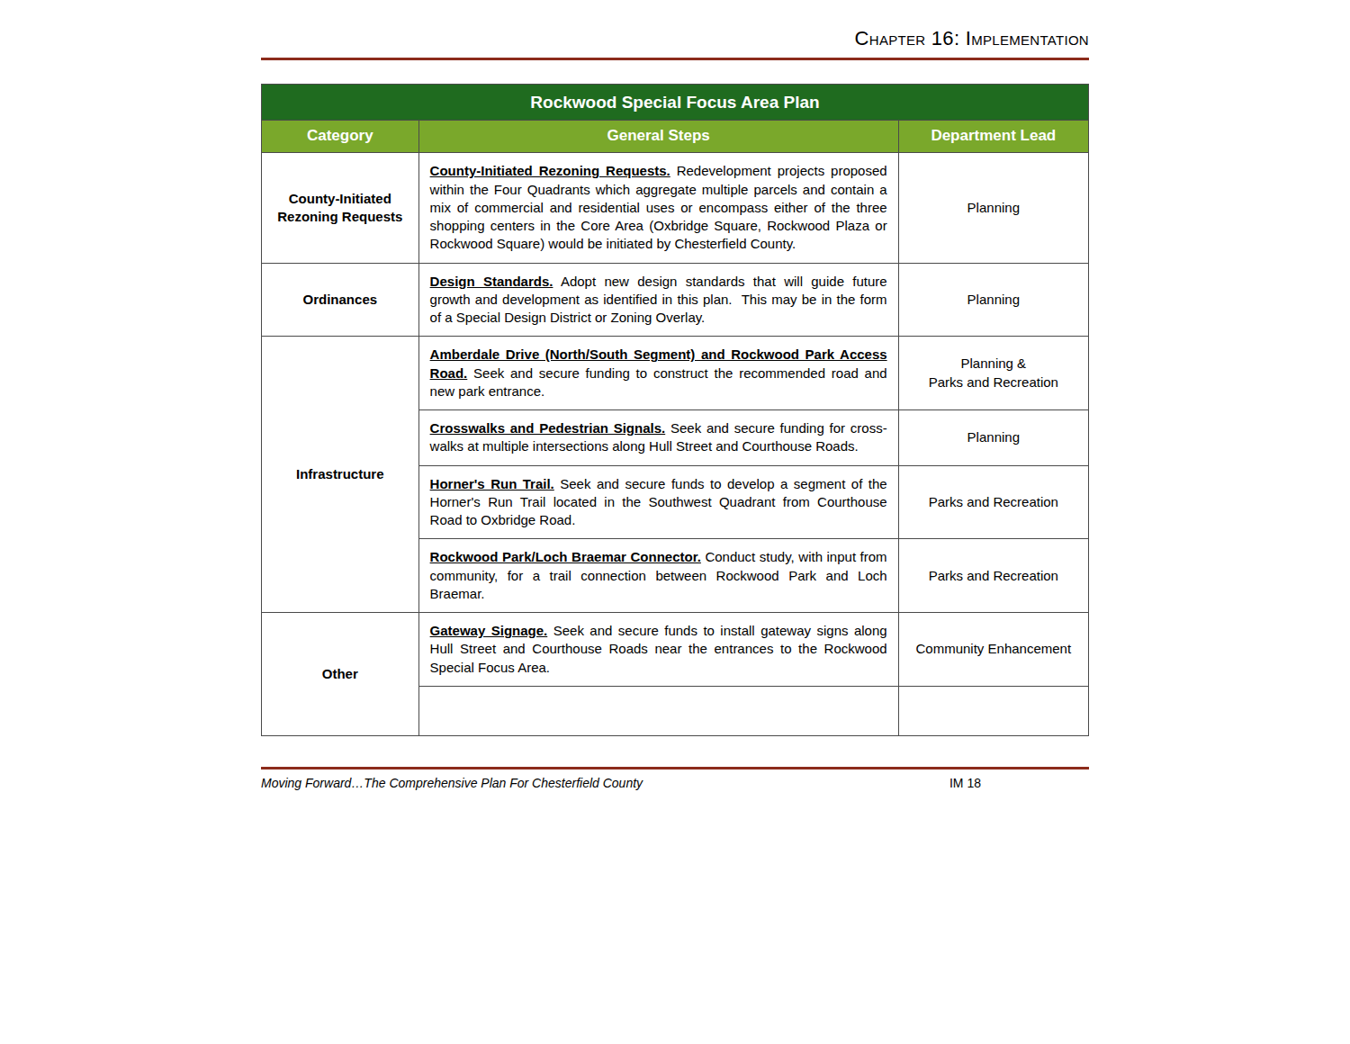Chapter 16: Implementation
Rockwood Special Focus Area Plan
| Category | General Steps | Department Lead |
| --- | --- | --- |
| County-Initiated Rezoning Requests | County-Initiated Rezoning Requests. Redevelopment projects proposed within the Four Quadrants which aggregate multiple parcels and contain a mix of commercial and residential uses or encompass either of the three shopping centers in the Core Area (Oxbridge Square, Rockwood Plaza or Rockwood Square) would be initiated by Chesterfield County. | Planning |
| Ordinances | Design Standards. Adopt new design standards that will guide future growth and development as identified in this plan. This may be in the form of a Special Design District or Zoning Overlay. | Planning |
| Infrastructure | Amberdale Drive (North/South Segment) and Rockwood Park Access Road. Seek and secure funding to construct the recommended road and new park entrance. | Planning & Parks and Recreation |
| Crosswalks and Pedestrian Signals. Seek and secure funding for crosswalks at multiple intersections along Hull Street and Courthouse Roads. | Planning |
| Horner's Run Trail. Seek and secure funds to develop a segment of the Horner's Run Trail located in the Southwest Quadrant from Courthouse Road to Oxbridge Road. | Parks and Recreation |
| Rockwood Park/Loch Braemar Connector. Conduct study, with input from community, for a trail connection between Rockwood Park and Loch Braemar. | Parks and Recreation |
| Other | Gateway Signage. Seek and secure funds to install gateway signs along Hull Street and Courthouse Roads near the entrances to the Rockwood Special Focus Area. | Community Enhancement |
Moving Forward…The Comprehensive Plan For Chesterfield County
IM 18